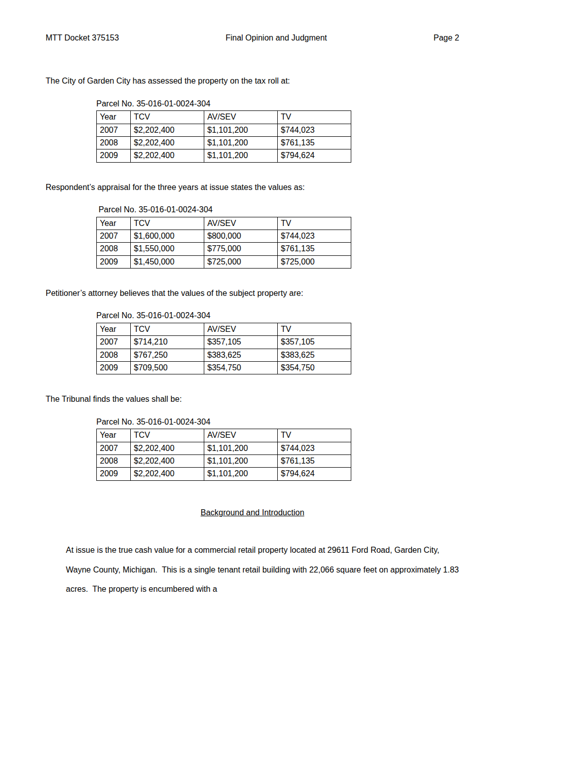MTT Docket 375153 Final Opinion and Judgment Page 2
The City of Garden City has assessed the property on the tax roll at:
Parcel No. 35-016-01-0024-304
| Year | TCV | AV/SEV | TV |
| 2007 | $2,202,400 | $1,101,200 | $744,023 |
| 2008 | $2,202,400 | $1,101,200 | $761,135 |
| 2009 | $2,202,400 | $1,101,200 | $794,624 |
Respondent’s appraisal for the three years at issue states the values as:
Parcel No. 35-016-01-0024-304
| Year | TCV | AV/SEV | TV |
| 2007 | $1,600,000 | $800,000 | $744,023 |
| 2008 | $1,550,000 | $775,000 | $761,135 |
| 2009 | $1,450,000 | $725,000 | $725,000 |
Petitioner’s attorney believes that the values of the subject property are:
Parcel No. 35-016-01-0024-304
| Year | TCV | AV/SEV | TV |
| 2007 | $714,210 | $357,105 | $357,105 |
| 2008 | $767,250 | $383,625 | $383,625 |
| 2009 | $709,500 | $354,750 | $354,750 |
The Tribunal finds the values shall be:
Parcel No. 35-016-01-0024-304
| Year | TCV | AV/SEV | TV |
| 2007 | $2,202,400 | $1,101,200 | $744,023 |
| 2008 | $2,202,400 | $1,101,200 | $761,135 |
| 2009 | $2,202,400 | $1,101,200 | $794,624 |
Background and Introduction
At issue is the true cash value for a commercial retail property located at 29611 Ford Road, Garden City, Wayne County, Michigan. This is a single tenant retail building with 22,066 square feet on approximately 1.83 acres. The property is encumbered with a